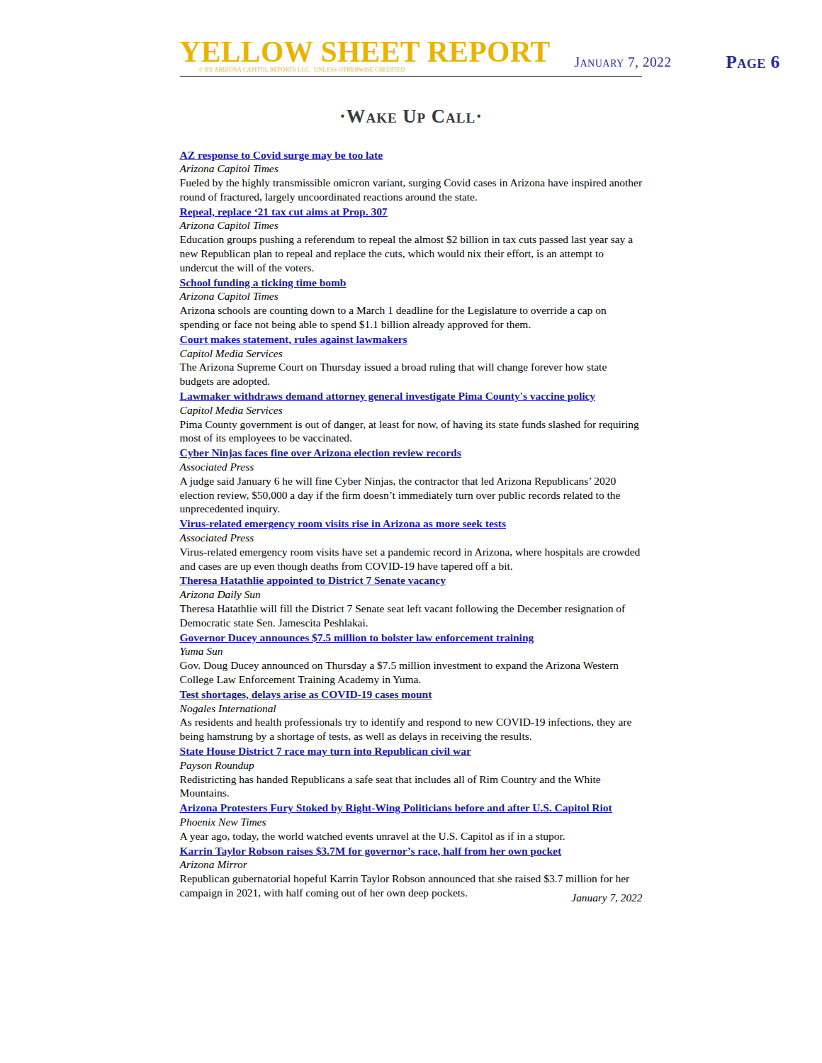Yellow Sheet Report
© by Arizona Capitol Reports LLC. Unless otherwise credited
January 7, 2022
Page 6
·Wake Up Call·
AZ response to Covid surge may be too late Arizona Capitol Times Fueled by the highly transmissible omicron variant, surging Covid cases in Arizona have inspired another round of fractured, largely uncoordinated reactions around the state.
Repeal, replace ‘21 tax cut aims at Prop. 307 Arizona Capitol Times Education groups pushing a referendum to repeal the almost $2 billion in tax cuts passed last year say a new Republican plan to repeal and replace the cuts, which would nix their effort, is an attempt to undercut the will of the voters.
School funding a ticking time bomb Arizona Capitol Times Arizona schools are counting down to a March 1 deadline for the Legislature to override a cap on spending or face not being able to spend $1.1 billion already approved for them.
Court makes statement, rules against lawmakers Capitol Media Services The Arizona Supreme Court on Thursday issued a broad ruling that will change forever how state budgets are adopted.
Lawmaker withdraws demand attorney general investigate Pima County's vaccine policy Capitol Media Services Pima County government is out of danger, at least for now, of having its state funds slashed for requiring most of its employees to be vaccinated.
Cyber Ninjas faces fine over Arizona election review records Associated Press A judge said January 6 he will fine Cyber Ninjas, the contractor that led Arizona Republicans’ 2020 election review, $50,000 a day if the firm doesn’t immediately turn over public records related to the unprecedented inquiry.
Virus-related emergency room visits rise in Arizona as more seek tests Associated Press Virus-related emergency room visits have set a pandemic record in Arizona, where hospitals are crowded and cases are up even though deaths from COVID-19 have tapered off a bit.
Theresa Hatathlie appointed to District 7 Senate vacancy Arizona Daily Sun Theresa Hatathlie will fill the District 7 Senate seat left vacant following the December resignation of Democratic state Sen. Jamescita Peshlakai.
Governor Ducey announces $7.5 million to bolster law enforcement training Yuma Sun Gov. Doug Ducey announced on Thursday a $7.5 million investment to expand the Arizona Western College Law Enforcement Training Academy in Yuma.
Test shortages, delays arise as COVID-19 cases mount Nogales International As residents and health professionals try to identify and respond to new COVID-19 infections, they are being hamstrung by a shortage of tests, as well as delays in receiving the results.
State House District 7 race may turn into Republican civil war Payson Roundup Redistricting has handed Republicans a safe seat that includes all of Rim Country and the White Mountains.
Arizona Protesters Fury Stoked by Right-Wing Politicians before and after U.S. Capitol Riot Phoenix New Times A year ago, today, the world watched events unravel at the U.S. Capitol as if in a stupor.
Karrin Taylor Robson raises $3.7M for governor’s race, half from her own pocket Arizona Mirror Republican gubernatorial hopeful Karrin Taylor Robson announced that she raised $3.7 million for her campaign in 2021, with half coming out of her own deep pockets.
January 7, 2022